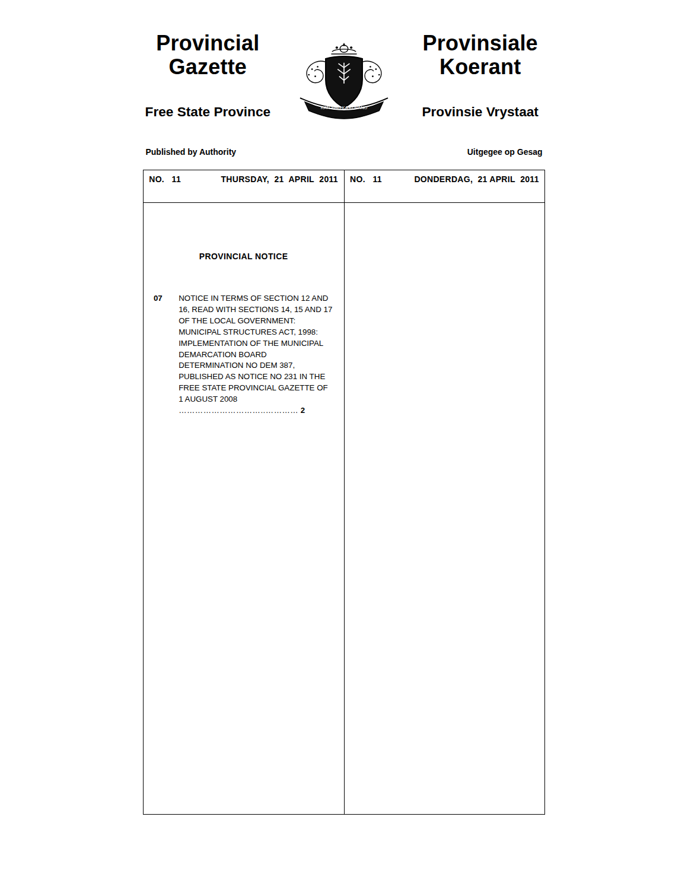Provincial
Gazette
Free State Province
Provinsiale
Koerant
Provinsie Vrystaat
Published by Authority Uitgegee op Gesag
| NO. 11 THURSDAY, 21 APRIL 2011 | NO. 11 DONDERDAG, 21 APRIL 2011 |
| PROVINCIAL NOTICE 07 NOTICE IN TERMS OF SECTION 12 AND 16, READ WITH SECTIONS 14, 15 AND 17 OF THE LOCAL GOVERNMENT: MUNICIPAL STRUCTURES ACT, 1998: IMPLEMENTATION OF THE MUNICIPAL DEMARCATION BOARD DETERMINATION NO DEM 387, PUBLISHED AS NOTICE NO 231 IN THE FREE STATE PROVINCIAL GAZETTE OF 1 AUGUST 2008 …………………………..………… 2 | |